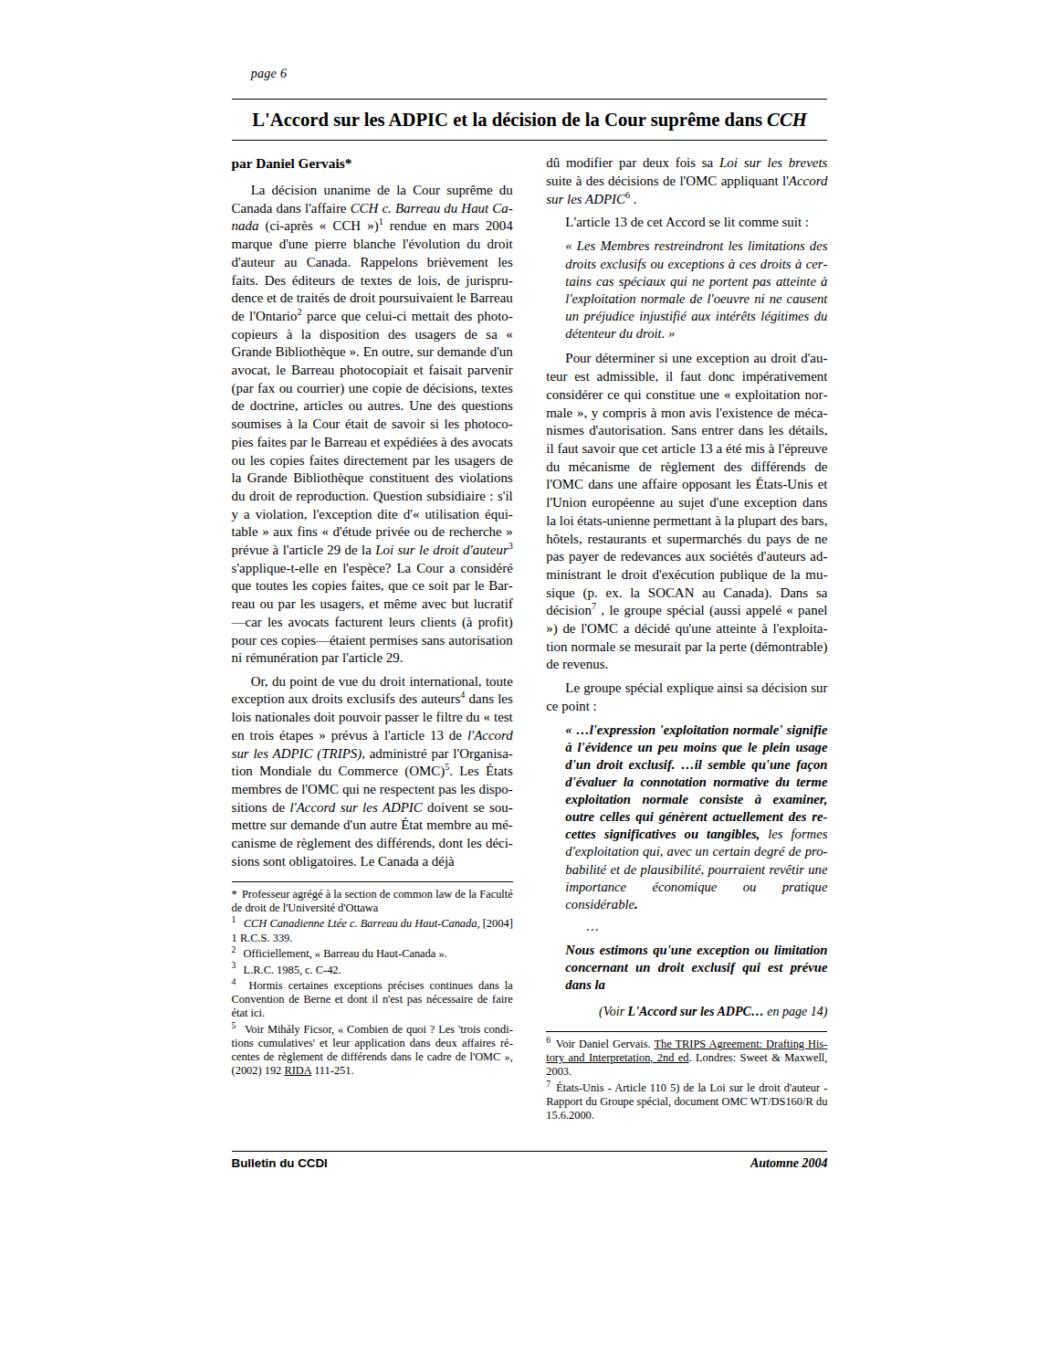page 6
L'Accord sur les ADPIC et la décision de la Cour suprême dans CCH
par Daniel Gervais*
La décision unanime de la Cour suprême du Canada dans l'affaire CCH c. Barreau du Haut Canada (ci-après « CCH »)1 rendue en mars 2004 marque d'une pierre blanche l'évolution du droit d'auteur au Canada. Rappelons brièvement les faits. Des éditeurs de textes de lois, de jurisprudence et de traités de droit poursuivaient le Barreau de l'Ontario2 parce que celui-ci mettait des photocopieurs à la disposition des usagers de sa « Grande Bibliothèque ». En outre, sur demande d'un avocat, le Barreau photocopiait et faisait parvenir (par fax ou courrier) une copie de décisions, textes de doctrine, articles ou autres. Une des questions soumises à la Cour était de savoir si les photocopies faites par le Barreau et expédiées à des avocats ou les copies faites directement par les usagers de la Grande Bibliothèque constituent des violations du droit de reproduction. Question subsidiaire : s'il y a violation, l'exception dite d'« utilisation équitable » aux fins « d'étude privée ou de recherche » prévue à l'article 29 de la Loi sur le droit d'auteur3 s'applique-t-elle en l'espèce? La Cour a considéré que toutes les copies faites, que ce soit par le Barreau ou par les usagers, et même avec but lucratif—car les avocats facturent leurs clients (à profit) pour ces copies—étaient permises sans autorisation ni rémunération par l'article 29.
Or, du point de vue du droit international, toute exception aux droits exclusifs des auteurs4 dans les lois nationales doit pouvoir passer le filtre du « test en trois étapes » prévus à l'article 13 de l'Accord sur les ADPIC (TRIPS), administré par l'Organisation Mondiale du Commerce (OMC)5. Les États membres de l'OMC qui ne respectent pas les dispositions de l'Accord sur les ADPIC doivent se soumettre sur demande d'un autre État membre au mécanisme de règlement des différends, dont les décisions sont obligatoires. Le Canada a déjà
* Professeur agrégé à la section de common law de la Faculté de droit de l'Université d'Ottawa
1 CCH Canadienne Ltée c. Barreau du Haut-Canada, [2004] 1 R.C.S. 339.
2 Officiellement, « Barreau du Haut-Canada ».
3 L.R.C. 1985, c. C-42.
4 Hormis certaines exceptions précises continues dans la Convention de Berne et dont il n'est pas nécessaire de faire état ici.
5 Voir Mihály Ficsor, « Combien de quoi ? Les 'trois conditions cumulatives' et leur application dans deux affaires récentes de règlement de différends dans le cadre de l'OMC », (2002) 192 RIDA 111-251.
dû modifier par deux fois sa Loi sur les brevets suite à des décisions de l'OMC appliquant l'Accord sur les ADPIC6 .
L'article 13 de cet Accord se lit comme suit :
« Les Membres restreindront les limitations des droits exclusifs ou exceptions à ces droits à certains cas spéciaux qui ne portent pas atteinte à l'exploitation normale de l'oeuvre ni ne causent un préjudice injustifié aux intérêts légitimes du détenteur du droit. »
Pour déterminer si une exception au droit d'auteur est admissible, il faut donc impérativement considérer ce qui constitue une « exploitation normale », y compris à mon avis l'existence de mécanismes d'autorisation. Sans entrer dans les détails, il faut savoir que cet article 13 a été mis à l'épreuve du mécanisme de règlement des différends de l'OMC dans une affaire opposant les États-Unis et l'Union européenne au sujet d'une exception dans la loi états-unienne permettant à la plupart des bars, hôtels, restaurants et supermarchés du pays de ne pas payer de redevances aux sociétés d'auteurs administrant le droit d'exécution publique de la musique (p. ex. la SOCAN au Canada). Dans sa décision7 , le groupe spécial (aussi appelé « panel ») de l'OMC a décidé qu'une atteinte à l'exploitation normale se mesurait par la perte (démontrable) de revenus.
Le groupe spécial explique ainsi sa décision sur ce point :
« …l'expression 'exploitation normale' signifie à l'évidence un peu moins que le plein usage d'un droit exclusif. …il semble qu'une façon d'évaluer la connotation normative du terme exploitation normale consiste à examiner, outre celles qui génèrent actuellement des recettes significatives ou tangibles, les formes d'exploitation qui, avec un certain degré de probabilité et de plausibilité, pourraient revêtir une importance économique ou pratique considérable.
…
Nous estimons qu'une exception ou limitation concernant un droit exclusif qui est prévue dans la
(Voir L'Accord sur les ADPC… en page 14)
6 Voir Daniel Gervais. The TRIPS Agreement: Drafting History and Interpretation, 2nd ed. Londres: Sweet & Maxwell, 2003.
7 États-Unis - Article 110 5) de la Loi sur le droit d'auteur - Rapport du Groupe spécial, document OMC WT/DS160/R du 15.6.2000.
Bulletin du CCDI
Automne 2004